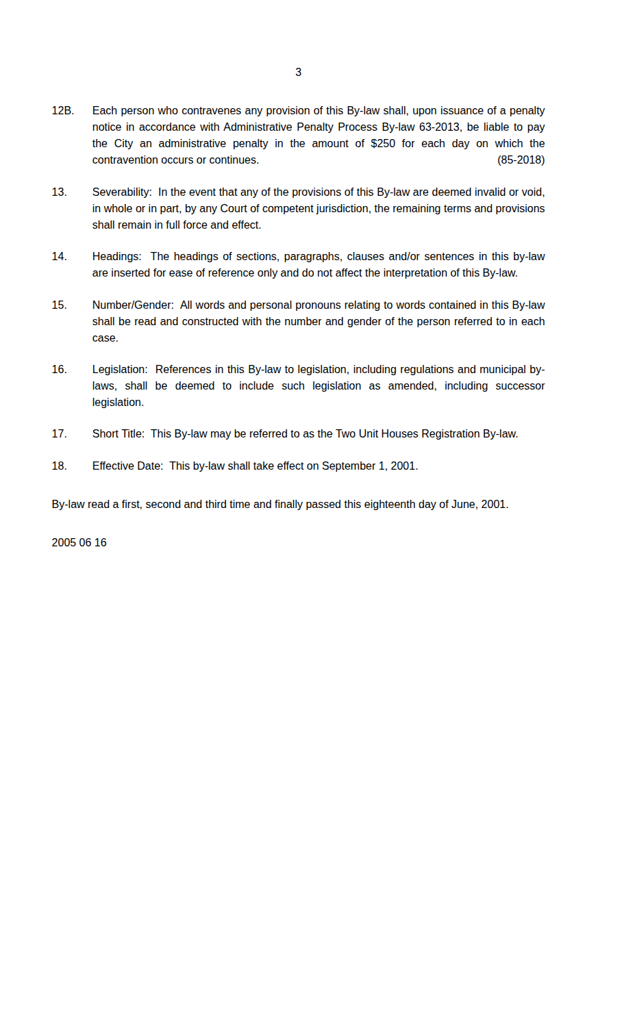3
12B. Each person who contravenes any provision of this By-law shall, upon issuance of a penalty notice in accordance with Administrative Penalty Process By-law 63-2013, be liable to pay the City an administrative penalty in the amount of $250 for each day on which the contravention occurs or continues.(85-2018)
13. Severability: In the event that any of the provisions of this By-law are deemed invalid or void, in whole or in part, by any Court of competent jurisdiction, the remaining terms and provisions shall remain in full force and effect.
14. Headings: The headings of sections, paragraphs, clauses and/or sentences in this by-law are inserted for ease of reference only and do not affect the interpretation of this By-law.
15. Number/Gender: All words and personal pronouns relating to words contained in this By-law shall be read and constructed with the number and gender of the person referred to in each case.
16. Legislation: References in this By-law to legislation, including regulations and municipal by-laws, shall be deemed to include such legislation as amended, including successor legislation.
17. Short Title: This By-law may be referred to as the Two Unit Houses Registration By-law.
18. Effective Date: This by-law shall take effect on September 1, 2001.
By-law read a first, second and third time and finally passed this eighteenth day of June, 2001.
2005 06 16